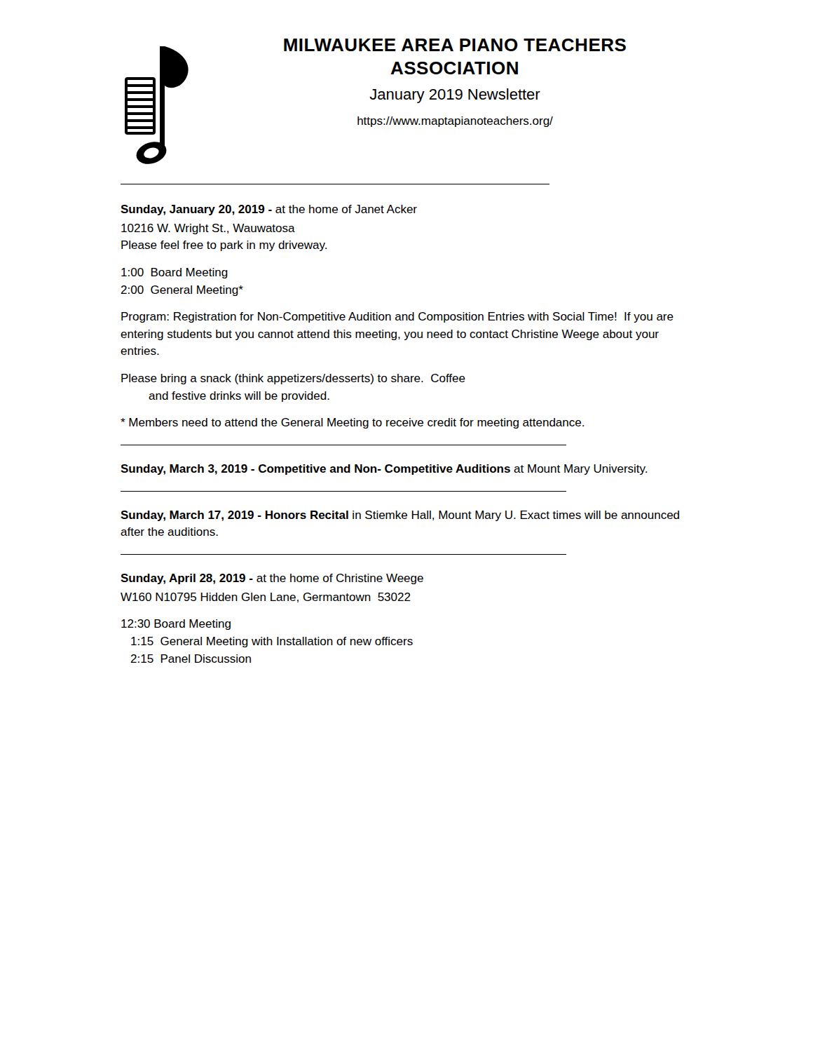MILWAUKEE AREA PIANO TEACHERS
ASSOCIATION
January 2019 Newsletter
https://www.maptapianoteachers.org/
Sunday, January 20, 2019 - at the home of Janet Acker
10216 W. Wright St., Wauwatosa
Please feel free to park in my driveway.
1:00 Board Meeting
2:00 General Meeting*
Program: Registration for Non-Competitive Audition and Composition Entries with Social Time! If you are entering students but you cannot attend this meeting, you need to contact Christine Weege about your entries.
Please bring a snack (think appetizers/desserts) to share. Coffee
and festive drinks will be provided.
* Members need to attend the General Meeting to receive credit for meeting attendance.
Sunday, March 3, 2019 - Competitive and Non- Competitive Auditions at Mount Mary University.
Sunday, March 17, 2019 - Honors Recital in Stiemke Hall, Mount Mary U. Exact times will be announced after the auditions.
Sunday, April 28, 2019 - at the home of Christine Weege
W160 N10795 Hidden Glen Lane, Germantown 53022
12:30 Board Meeting
1:15 General Meeting with Installation of new officers
2:15 Panel Discussion